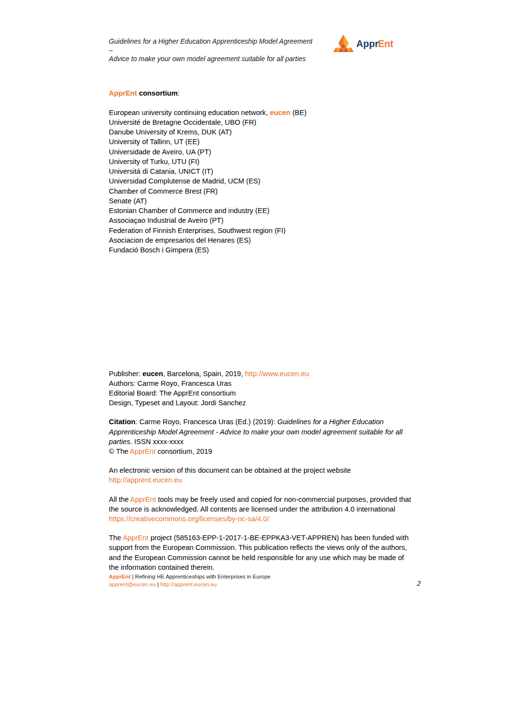Guidelines for a Higher Education Apprenticeship Model Agreement –
Advice to make your own model agreement suitable for all parties
Appr Ent
ApprEnt consortium:
European university continuing education network, eucen (BE)
Université de Bretagne Occidentale, UBO (FR)
Danube University of Krems, DUK (AT)
University of Tallinn, UT (EE)
Universidade de Aveiro, UA (PT)
University of Turku, UTU (FI)
Universitá di Catania, UNICT (IT)
Universidad Complutense de Madrid, UCM (ES)
Chamber of Commerce Brest (FR)
Senate (AT)
Estonian Chamber of Commerce and industry (EE)
Associaçao Industrial de Aveiro (PT)
Federation of Finnish Enterprises, Southwest region (FI)
Asociacion de empresarios del Henares (ES)
Fundació Bosch i Gimpera (ES)
Publisher: eucen, Barcelona, Spain, 2019, http://www.eucen.eu
Authors: Carme Royo, Francesca Uras
Editorial Board: The ApprEnt consortium
Design, Typeset and Layout: Jordi Sanchez
Citation: Carme Royo, Francesca Uras (Ed.) (2019): Guidelines for a Higher Education Apprenticeship Model Agreement - Advice to make your own model agreement suitable for all parties. ISSN xxxx-xxxx
© The ApprEnt consortium, 2019
An electronic version of this document can be obtained at the project website
http://apprent.eucen.eu
All the ApprEnt tools may be freely used and copied for non-commercial purposes, provided that the source is acknowledged. All contents are licensed under the attribution 4.0 international https://creativecommons.org/licenses/by-nc-sa/4.0/
The ApprEnt project (585163-EPP-1-2017-1-BE-EPPKA3-VET-APPREN) has been funded with support from the European Commission. This publication reflects the views only of the authors, and the European Commission cannot be held responsible for any use which may be made of the information contained therein.
ApprEnt | Refining HE Apprenticeships with Enterprises in Europe
apprent@eucen.eu | http://apprent.eucen.eu
2